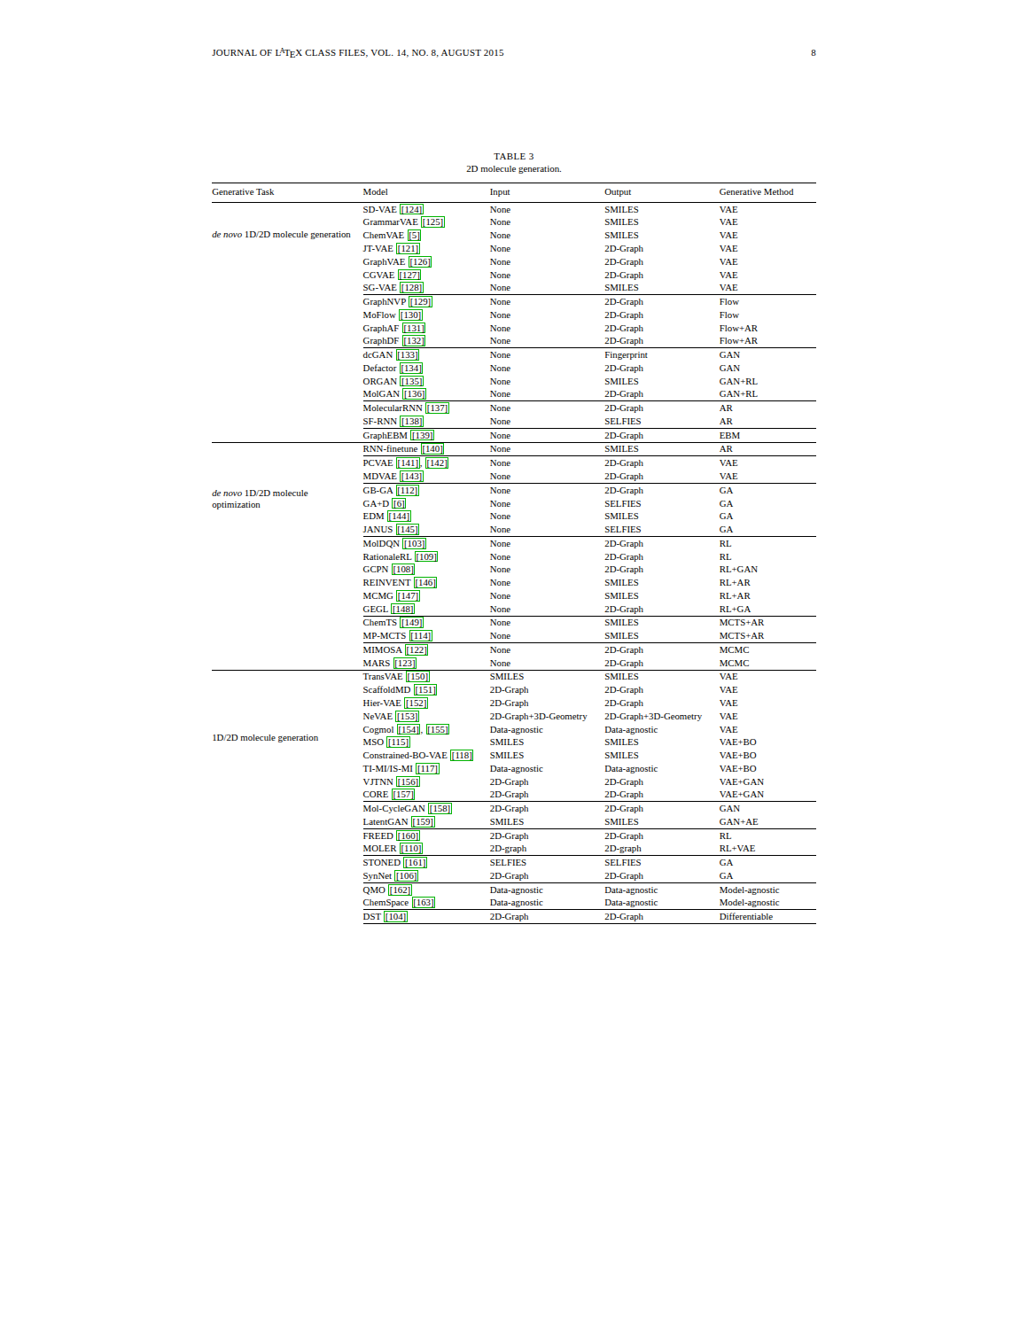Journal of LATEX Class Files, Vol. 14, No. 8, August 2015
8
TABLE 3
2D molecule generation.
| Generative Task | Model | Input | Output | Generative Method |
| --- | --- | --- | --- | --- |
| de novo 1D/2D molecule generation | SD-VAE [124] | None | SMILES | VAE |
| GrammarVAE [125] | None | SMILES | VAE |
| ChemVAE [5] | None | SMILES | VAE |
| JT-VAE [121] | None | 2D-Graph | VAE |
| GraphVAE [126] | None | 2D-Graph | VAE |
| CGVAE [127] | None | 2D-Graph | VAE |
| SG-VAE [128] | None | SMILES | VAE |
| GraphNVP [129] | None | 2D-Graph | Flow |
| MoFlow [130] | None | 2D-Graph | Flow |
| GraphAF [131] | None | 2D-Graph | Flow+AR |
| GraphDF [132] | None | 2D-Graph | Flow+AR |
| dcGAN [133] | None | Fingerprint | GAN |
| Defactor [134] | None | 2D-Graph | GAN |
| ORGAN [135] | None | SMILES | GAN+RL |
| MolGAN [136] | None | 2D-Graph | GAN+RL |
| MolecularRNN [137] | None | 2D-Graph | AR |
| SF-RNN [138] | None | SELFIES | AR |
| GraphEBM [139] | None | 2D-Graph | EBM |
| de novo 1D/2D molecule optimization | RNN-finetune [140] | None | SMILES | AR |
| PCVAE [141] , [142] | None | 2D-Graph | VAE |
| MDVAE [143] | None | 2D-Graph | VAE |
| GB-GA [112] | None | 2D-Graph | GA |
| GA+D [6] | None | SELFIES | GA |
| EDM [144] | None | SMILES | GA |
| JANUS [145] | None | SELFIES | GA |
| MolDQN [103] | None | 2D-Graph | RL |
| RationaleRL [109] | None | 2D-Graph | RL |
| GCPN [108] | None | 2D-Graph | RL+GAN |
| REINVENT [146] | None | SMILES | RL+AR |
| MCMG [147] | None | SMILES | RL+AR |
| GEGL [148] | None | 2D-Graph | RL+GA |
| ChemTS [149] | None | SMILES | MCTS+AR |
| MP-MCTS [114] | None | SMILES | MCTS+AR |
| MIMOSA [122] | None | 2D-Graph | MCMC |
| | MARS [123] | None | 2D-Graph | MCMC |
| 1D/2D molecule generation | TransVAE [150] | SMILES | SMILES | VAE |
| ScaffoldMD [151] | 2D-Graph | 2D-Graph | VAE |
| Hier-VAE [152] | 2D-Graph | 2D-Graph | VAE |
| NeVAE [153] | 2D-Graph+3D-Geometry | 2D-Graph+3D-Geometry | VAE |
| Cogmol [154] , [155] | Data-agnostic | Data-agnostic | VAE |
| MSO [115] | SMILES | SMILES | VAE+BO |
| Constrained-BO-VAE [118] | SMILES | SMILES | VAE+BO |
| TI-MI/IS-MI [117] | Data-agnostic | Data-agnostic | VAE+BO |
| VJTNN [156] | 2D-Graph | 2D-Graph | VAE+GAN |
| CORE [157] | 2D-Graph | 2D-Graph | VAE+GAN |
| Mol-CycleGAN [158] | 2D-Graph | 2D-Graph | GAN |
| LatentGAN [159] | SMILES | SMILES | GAN+AE |
| FREED [160] | 2D-Graph | 2D-Graph | RL |
| MOLER [110] | 2D-graph | 2D-graph | RL+VAE |
| STONED [161] | SELFIES | SELFIES | GA |
| SynNet [106] | 2D-Graph | 2D-Graph | GA |
| QMO [162] | Data-agnostic | Data-agnostic | Model-agnostic |
| ChemSpace [163] | Data-agnostic | Data-agnostic | Model-agnostic |
| DST [104] | 2D-Graph | 2D-Graph | Differentiable |